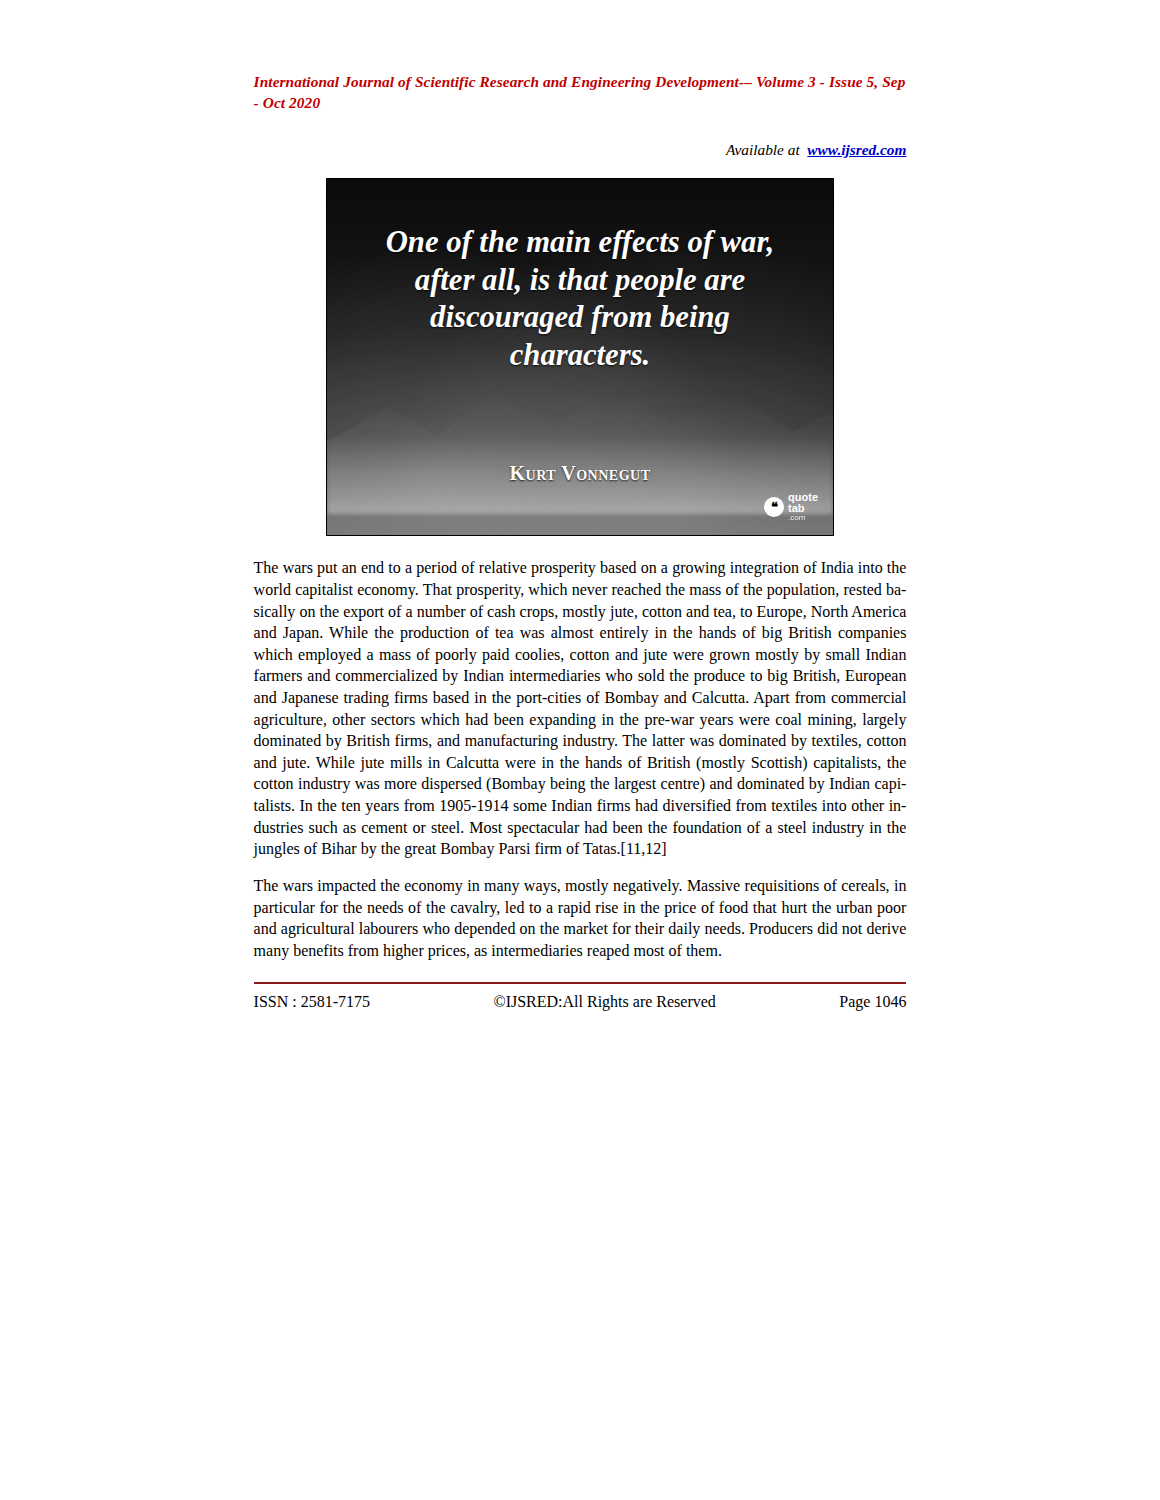International Journal of Scientific Research and Engineering Development-– Volume 3 - Issue 5, Sep - Oct 2020
Available at www.ijsred.com
One of the main effects of war, after all, is that people are discouraged from being characters.
Kurt Vonnegut
❝ quote tab.com
The wars put an end to a period of relative prosperity based on a growing integration of India into the world capitalist economy. That prosperity, which never reached the mass of the population, rested basically on the export of a number of cash crops, mostly jute, cotton and tea, to Europe, North America and Japan. While the production of tea was almost entirely in the hands of big British companies which employed a mass of poorly paid coolies, cotton and jute were grown mostly by small Indian farmers and commercialized by Indian intermediaries who sold the produce to big British, European and Japanese trading firms based in the port-cities of Bombay and Calcutta. Apart from commercial agriculture, other sectors which had been expanding in the pre-war years were coal mining, largely dominated by British firms, and manufacturing industry. The latter was dominated by textiles, cotton and jute. While jute mills in Calcutta were in the hands of British (mostly Scottish) capitalists, the cotton industry was more dispersed (Bombay being the largest centre) and dominated by Indian capitalists. In the ten years from 1905-1914 some Indian firms had diversified from textiles into other industries such as cement or steel. Most spectacular had been the foundation of a steel industry in the jungles of Bihar by the great Bombay Parsi firm of Tatas.[11,12]
The wars impacted the economy in many ways, mostly negatively. Massive requisitions of cereals, in particular for the needs of the cavalry, led to a rapid rise in the price of food that hurt the urban poor and agricultural labourers who depended on the market for their daily needs. Producers did not derive many benefits from higher prices, as intermediaries reaped most of them.
ISSN : 2581-7175
©IJSRED:All Rights are Reserved
Page 1046